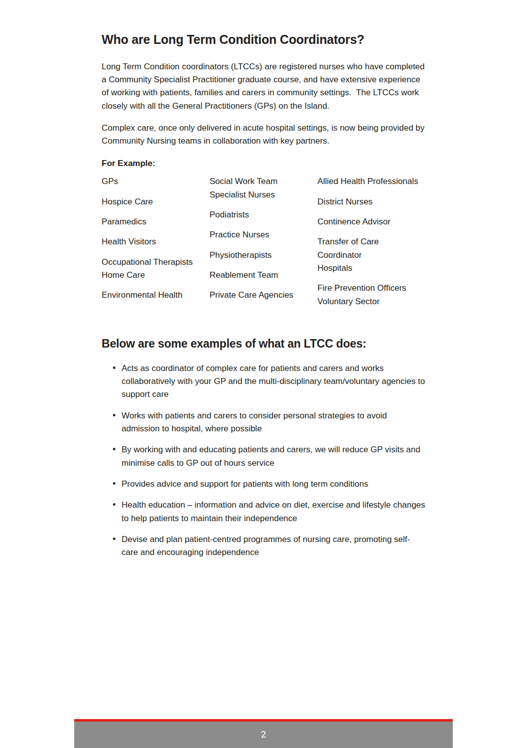Who are Long Term Condition Coordinators?
Long Term Condition coordinators (LTCCs) are registered nurses who have completed a Community Specialist Practitioner graduate course, and have extensive experience of working with patients, families and carers in community settings. The LTCCs work closely with all the General Practitioners (GPs) on the Island.
Complex care, once only delivered in acute hospital settings, is now being provided by Community Nursing teams in collaboration with key partners.
For Example:
GPs
Hospice Care
Paramedics
Health Visitors
Occupational Therapists
Home Care
Environmental Health
Social Work Team
Specialist Nurses
Podiatrists
Practice Nurses
Physiotherapists
Reablement Team
Private Care Agencies
Allied Health Professionals
District Nurses
Continence Advisor
Transfer of Care Coordinator
Hospitals
Fire Prevention Officers
Voluntary Sector
Below are some examples of what an LTCC does:
Acts as coordinator of complex care for patients and carers and works collaboratively with your GP and the multi-disciplinary team/voluntary agencies to support care
Works with patients and carers to consider personal strategies to avoid admission to hospital, where possible
By working with and educating patients and carers, we will reduce GP visits and minimise calls to GP out of hours service
Provides advice and support for patients with long term conditions
Health education – information and advice on diet, exercise and lifestyle changes to help patients to maintain their independence
Devise and plan patient-centred programmes of nursing care, promoting self-care and encouraging independence
2